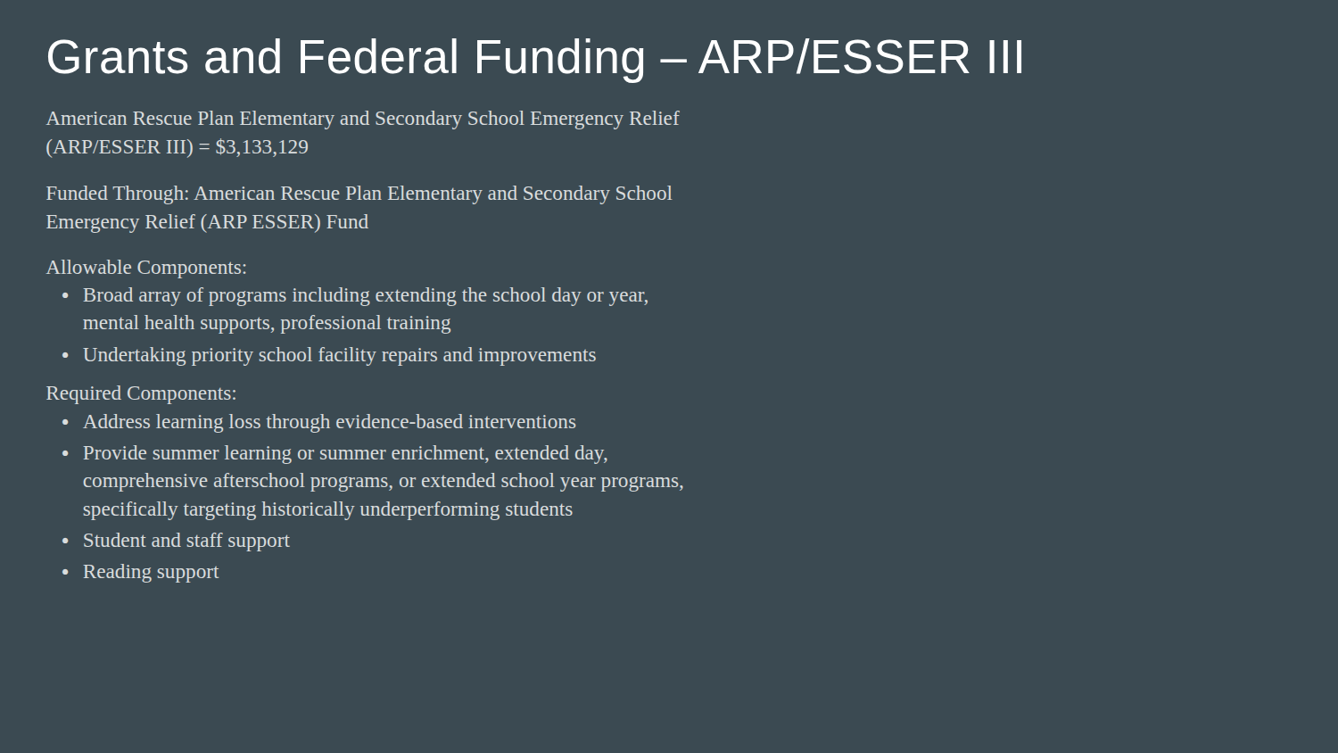Grants and Federal Funding – ARP/ESSER III
American Rescue Plan Elementary and Secondary School Emergency Relief (ARP/ESSER III) = $3,133,129
Funded Through: American Rescue Plan Elementary and Secondary School Emergency Relief (ARP ESSER) Fund
Allowable Components:
Broad array of programs including extending the school day or year, mental health supports, professional training
Undertaking priority school facility repairs and improvements
Required Components:
Address learning loss through evidence-based interventions
Provide summer learning or summer enrichment, extended day, comprehensive afterschool programs, or extended school year programs, specifically targeting historically underperforming students
Student and staff support
Reading support